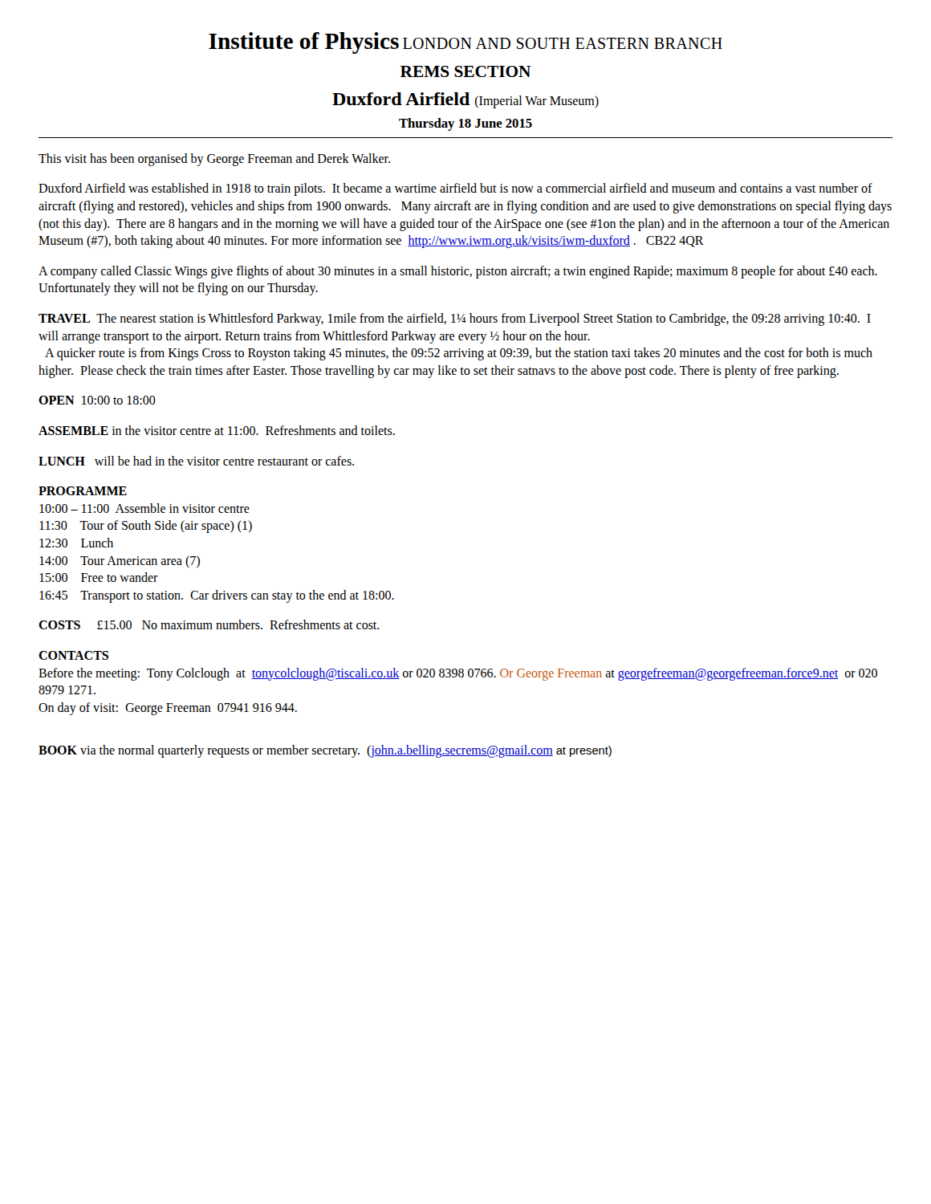Institute of Physics
LONDON AND SOUTH EASTERN BRANCH
REMS SECTION
Duxford Airfield (Imperial War Museum)
Thursday 18 June 2015
This visit has been organised by George Freeman and Derek Walker.
Duxford Airfield was established in 1918 to train pilots. It became a wartime airfield but is now a commercial airfield and museum and contains a vast number of aircraft (flying and restored), vehicles and ships from 1900 onwards. Many aircraft are in flying condition and are used to give demonstrations on special flying days (not this day). There are 8 hangars and in the morning we will have a guided tour of the AirSpace one (see #1on the plan) and in the afternoon a tour of the American Museum (#7), both taking about 40 minutes. For more information see http://www.iwm.org.uk/visits/iwm-duxford . CB22 4QR
A company called Classic Wings give flights of about 30 minutes in a small historic, piston aircraft; a twin engined Rapide; maximum 8 people for about £40 each. Unfortunately they will not be flying on our Thursday.
TRAVEL The nearest station is Whittlesford Parkway, 1mile from the airfield, 1¼ hours from Liverpool Street Station to Cambridge, the 09:28 arriving 10:40. I will arrange transport to the airport. Return trains from Whittlesford Parkway are every ½ hour on the hour.
A quicker route is from Kings Cross to Royston taking 45 minutes, the 09:52 arriving at 09:39, but the station taxi takes 20 minutes and the cost for both is much higher. Please check the train times after Easter. Those travelling by car may like to set their satnavs to the above post code. There is plenty of free parking.
OPEN 10:00 to 18:00
ASSEMBLE in the visitor centre at 11:00. Refreshments and toilets.
LUNCH will be had in the visitor centre restaurant or cafes.
PROGRAMME
10:00 – 11:00 Assemble in visitor centre
11:30 Tour of South Side (air space) (1)
12:30 Lunch
14:00 Tour American area (7)
15:00 Free to wander
16:45 Transport to station. Car drivers can stay to the end at 18:00.
COSTS £15.00 No maximum numbers. Refreshments at cost.
CONTACTS
Before the meeting: Tony Colclough at tonycolclough@tiscali.co.uk or 020 8398 0766. Or George Freeman at georgefreeman@georgefreeman.force9.net or 020 8979 1271.
On day of visit: George Freeman 07941 916 944.
BOOK via the normal quarterly requests or member secretary. (john.a.belling.secrems@gmail.com at present)